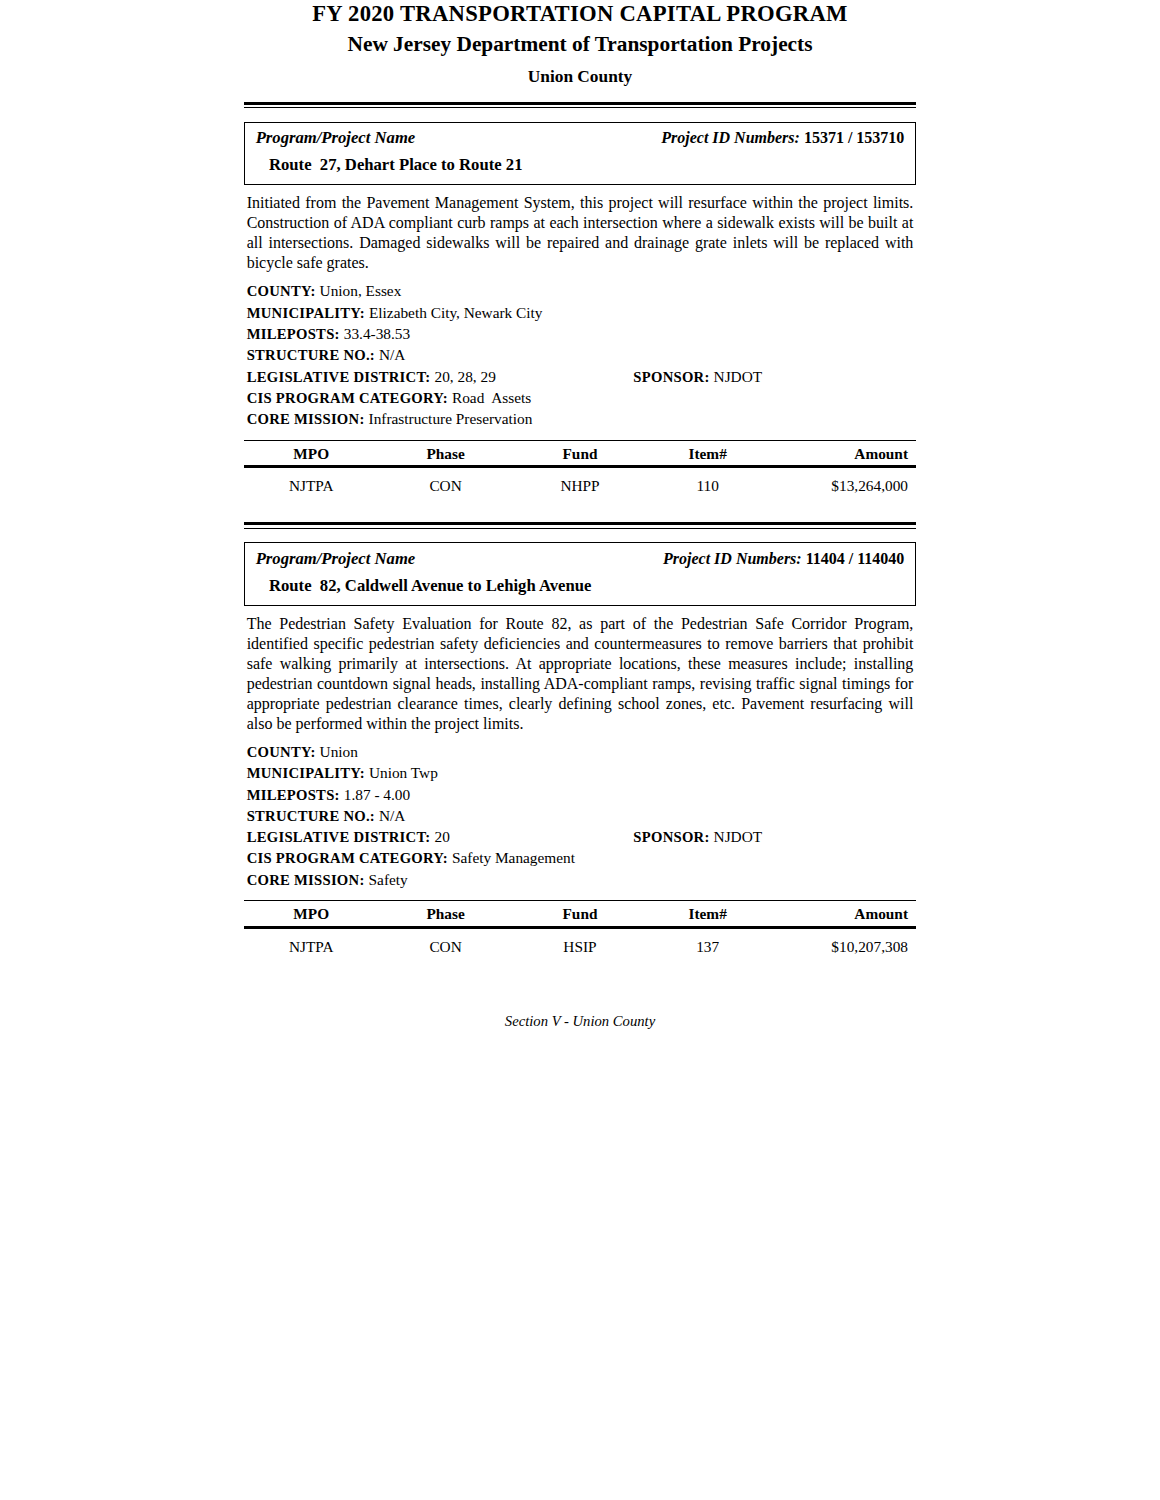FY 2020 TRANSPORTATION CAPITAL PROGRAM
New Jersey Department of Transportation Projects
Union County
Program/Project Name Project ID Numbers: 15371 / 153710
Route 27, Dehart Place to Route 21
Initiated from the Pavement Management System, this project will resurface within the project limits. Construction of ADA compliant curb ramps at each intersection where a sidewalk exists will be built at all intersections. Damaged sidewalks will be repaired and drainage grate inlets will be replaced with bicycle safe grates.
County: Union, Essex
Municipality: Elizabeth City, Newark City
Mileposts: 33.4-38.53
Structure No.: N/A
Legislative District: 20, 28, 29 Sponsor: NJDOT
CIS Program Category: Road Assets
Core Mission: Infrastructure Preservation
| MPO | Phase | Fund | Item# | Amount |
| --- | --- | --- | --- | --- |
| NJTPA | CON | NHPP | 110 | $13,264,000 |
Program/Project Name Project ID Numbers: 11404 / 114040
Route 82, Caldwell Avenue to Lehigh Avenue
The Pedestrian Safety Evaluation for Route 82, as part of the Pedestrian Safe Corridor Program, identified specific pedestrian safety deficiencies and countermeasures to remove barriers that prohibit safe walking primarily at intersections. At appropriate locations, these measures include; installing pedestrian countdown signal heads, installing ADA-compliant ramps, revising traffic signal timings for appropriate pedestrian clearance times, clearly defining school zones, etc. Pavement resurfacing will also be performed within the project limits.
County: Union
Municipality: Union Twp
Mileposts: 1.87 - 4.00
Structure No.: N/A
Legislative District: 20 Sponsor: NJDOT
CIS Program Category: Safety Management
Core Mission: Safety
| MPO | Phase | Fund | Item# | Amount |
| --- | --- | --- | --- | --- |
| NJTPA | CON | HSIP | 137 | $10,207,308 |
Section V - Union County